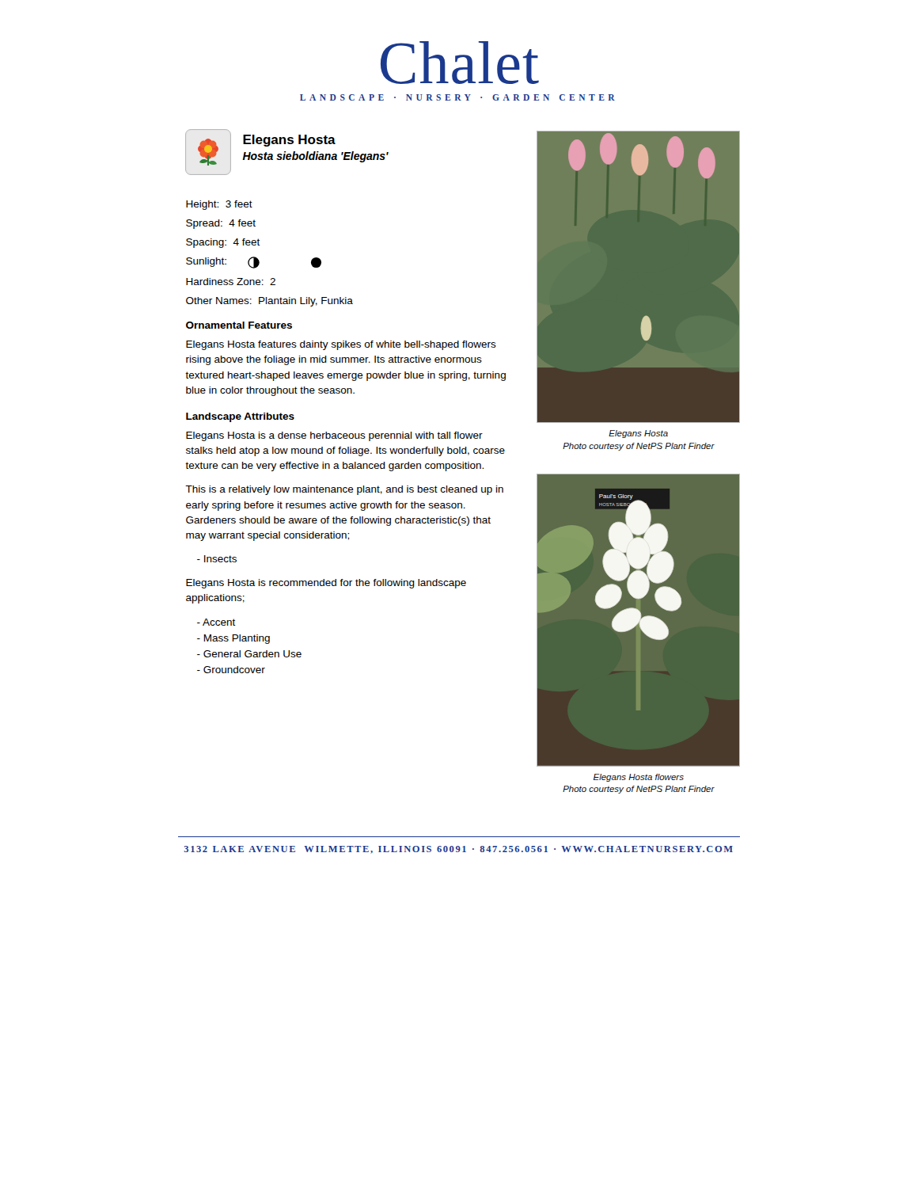Chalet
LANDSCAPE · NURSERY · GARDEN CENTER
Elegans Hosta
Hosta sieboldiana 'Elegans'
Height: 3 feet
Spread: 4 feet
Spacing: 4 feet
Sunlight:
Hardiness Zone: 2
Other Names: Plantain Lily, Funkia
Ornamental Features
Elegans Hosta features dainty spikes of white bell-shaped flowers rising above the foliage in mid summer. Its attractive enormous textured heart-shaped leaves emerge powder blue in spring, turning blue in color throughout the season.
Landscape Attributes
Elegans Hosta is a dense herbaceous perennial with tall flower stalks held atop a low mound of foliage. Its wonderfully bold, coarse texture can be very effective in a balanced garden composition.
This is a relatively low maintenance plant, and is best cleaned up in early spring before it resumes active growth for the season. Gardeners should be aware of the following characteristic(s) that may warrant special consideration;
Insects
Elegans Hosta is recommended for the following landscape applications;
Accent
Mass Planting
General Garden Use
Groundcover
Elegans Hosta
Photo courtesy of NetPS Plant Finder
Paul's Glory HOSTA SIEBOLDIANA
Elegans Hosta flowers
Photo courtesy of NetPS Plant Finder
3132 LAKE AVENUE WILMETTE, ILLINOIS 60091 · 847.256.0561 · WWW.CHALETNURSERY.COM